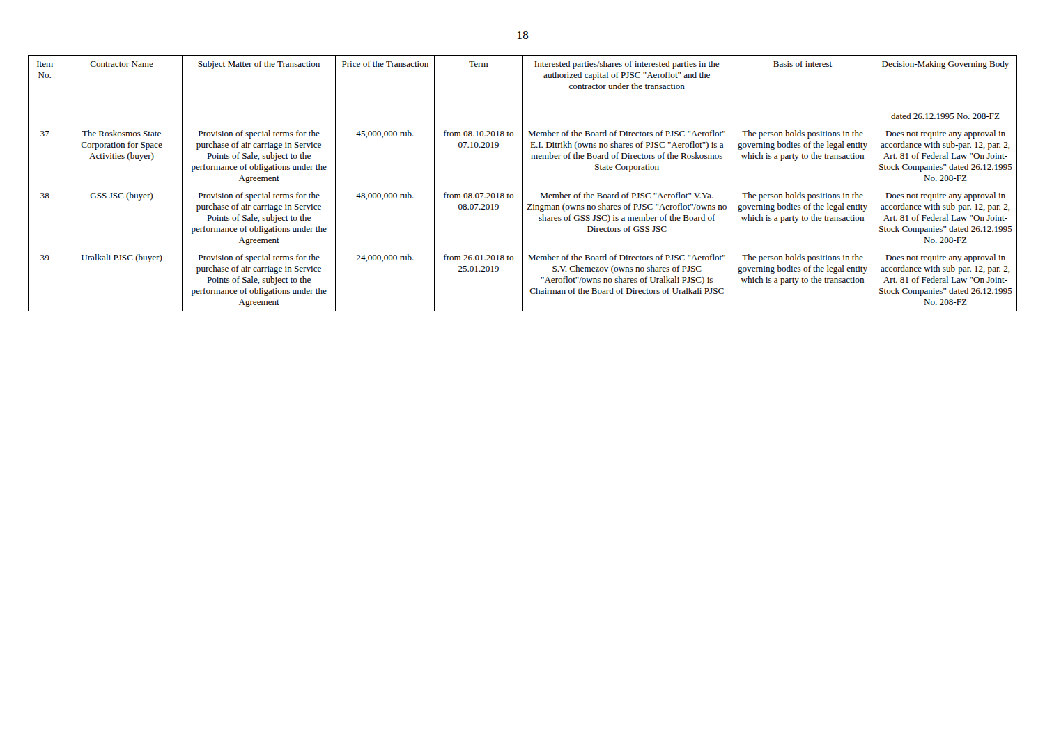18
| Item No. | Contractor Name | Subject Matter of the Transaction | Price of the Transaction | Term | Interested parties/shares of interested parties in the authorized capital of PJSC "Aeroflot" and the contractor under the transaction | Basis of interest | Decision-Making Governing Body |
| --- | --- | --- | --- | --- | --- | --- | --- |
| | | | | | | | dated 26.12.1995 No. 208-FZ |
| 37 | The Roskosmos State Corporation for Space Activities (buyer) | Provision of special terms for the purchase of air carriage in Service Points of Sale, subject to the performance of obligations under the Agreement | 45,000,000 rub. | from 08.10.2018 to 07.10.2019 | Member of the Board of Directors of PJSC "Aeroflot" E.I. Ditrikh (owns no shares of PJSC "Aeroflot") is a member of the Board of Directors of the Roskosmos State Corporation | The person holds positions in the governing bodies of the legal entity which is a party to the transaction | Does not require any approval in accordance with sub-par. 12, par. 2, Art. 81 of Federal Law "On Joint-Stock Companies" dated 26.12.1995 No. 208-FZ |
| 38 | GSS JSC (buyer) | Provision of special terms for the purchase of air carriage in Service Points of Sale, subject to the performance of obligations under the Agreement | 48,000,000 rub. | from 08.07.2018 to 08.07.2019 | Member of the Board of PJSC "Aeroflot" V.Ya. Zingman (owns no shares of PJSC "Aeroflot"/owns no shares of GSS JSC) is a member of the Board of Directors of GSS JSC | The person holds positions in the governing bodies of the legal entity which is a party to the transaction | Does not require any approval in accordance with sub-par. 12, par. 2, Art. 81 of Federal Law "On Joint-Stock Companies" dated 26.12.1995 No. 208-FZ |
| 39 | Uralkali PJSC (buyer) | Provision of special terms for the purchase of air carriage in Service Points of Sale, subject to the performance of obligations under the Agreement | 24,000,000 rub. | from 26.01.2018 to 25.01.2019 | Member of the Board of Directors of PJSC "Aeroflot" S.V. Chemezov (owns no shares of PJSC "Aeroflot"/owns no shares of Uralkali PJSC) is Chairman of the Board of Directors of Uralkali PJSC | The person holds positions in the governing bodies of the legal entity which is a party to the transaction | Does not require any approval in accordance with sub-par. 12, par. 2, Art. 81 of Federal Law "On Joint-Stock Companies" dated 26.12.1995 No. 208-FZ |